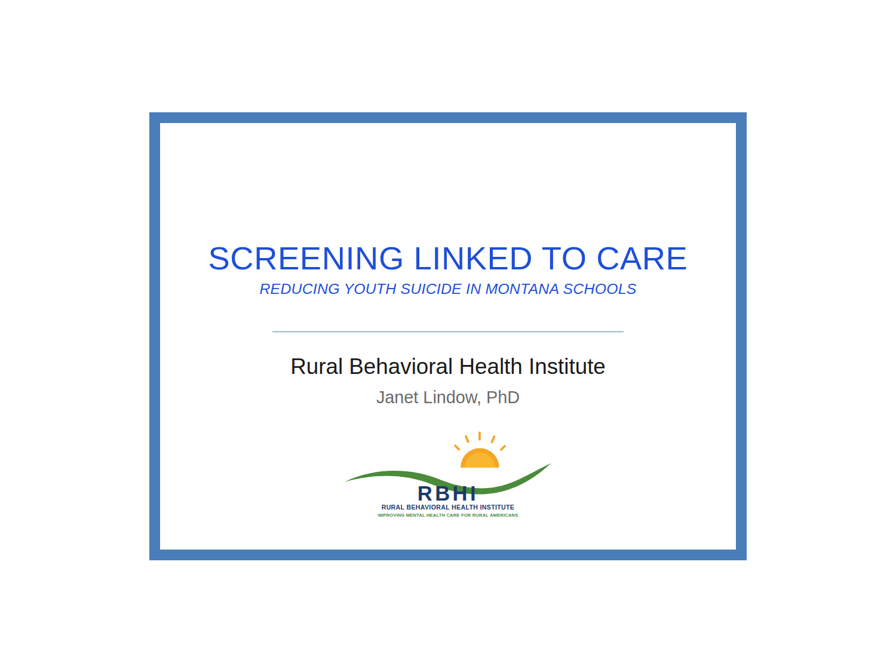Screening Linked to Care
Reducing Youth Suicide in Montana Schools
Rural Behavioral Health Institute
Janet Lindow, PhD
Rural Behavioral Health Institute logo A rising sun over a green swoosh above the letters R B H I and the words Rural Behavioral Health Institute, Improving Mental Health Care for Rural Americans. RBHI RURAL BEHAVIORAL HEALTH INSTITUTE IMPROVING MENTAL HEALTH CARE FOR RURAL AMERICANS